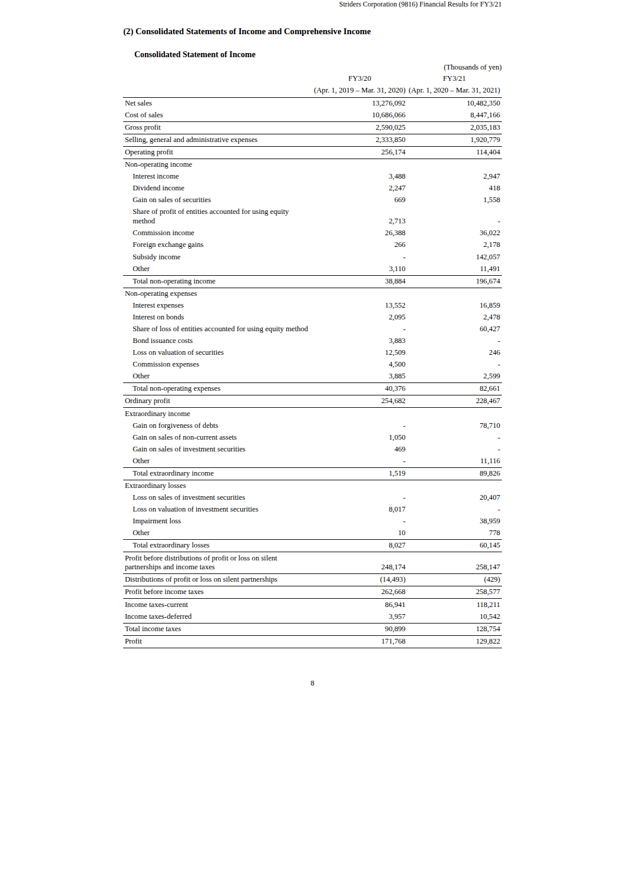Striders Corporation (9816) Financial Results for FY3/21
(2) Consolidated Statements of Income and Comprehensive Income
Consolidated Statement of Income
(Thousands of yen)
| | FY3/20 | FY3/21 |
| --- | --- | --- |
| | (Apr. 1, 2019 – Mar. 31, 2020) | (Apr. 1, 2020 – Mar. 31, 2021) |
| Net sales | 13,276,092 | 10,482,350 |
| Cost of sales | 10,686,066 | 8,447,166 |
| Gross profit | 2,590,025 | 2,035,183 |
| Selling, general and administrative expenses | 2,333,850 | 1,920,779 |
| Operating profit | 256,174 | 114,404 |
| Non-operating income | | |
| Interest income | 3,488 | 2,947 |
| Dividend income | 2,247 | 418 |
| Gain on sales of securities | 669 | 1,558 |
| Share of profit of entities accounted for using equity method | 2,713 | - |
| Commission income | 26,388 | 36,022 |
| Foreign exchange gains | 266 | 2,178 |
| Subsidy income | - | 142,057 |
| Other | 3,110 | 11,491 |
| Total non-operating income | 38,884 | 196,674 |
| Non-operating expenses | | |
| Interest expenses | 13,552 | 16,859 |
| Interest on bonds | 2,095 | 2,478 |
| Share of loss of entities accounted for using equity method | - | 60,427 |
| Bond issuance costs | 3,883 | - |
| Loss on valuation of securities | 12,509 | 246 |
| Commission expenses | 4,500 | - |
| Other | 3,885 | 2,599 |
| Total non-operating expenses | 40,376 | 82,661 |
| Ordinary profit | 254,682 | 228,467 |
| Extraordinary income | | |
| Gain on forgiveness of debts | - | 78,710 |
| Gain on sales of non-current assets | 1,050 | - |
| Gain on sales of investment securities | 469 | - |
| Other | - | 11,116 |
| Total extraordinary income | 1,519 | 89,826 |
| Extraordinary losses | | |
| Loss on sales of investment securities | - | 20,407 |
| Loss on valuation of investment securities | 8,017 | - |
| Impairment loss | - | 38,959 |
| Other | 10 | 778 |
| Total extraordinary losses | 8,027 | 60,145 |
| Profit before distributions of profit or loss on silent partnerships and income taxes | 248,174 | 258,147 |
| Distributions of profit or loss on silent partnerships | (14,493) | (429) |
| Profit before income taxes | 262,668 | 258,577 |
| Income taxes-current | 86,941 | 118,211 |
| Income taxes-deferred | 3,957 | 10,542 |
| Total income taxes | 90,899 | 128,754 |
| Profit | 171,768 | 129,822 |
8